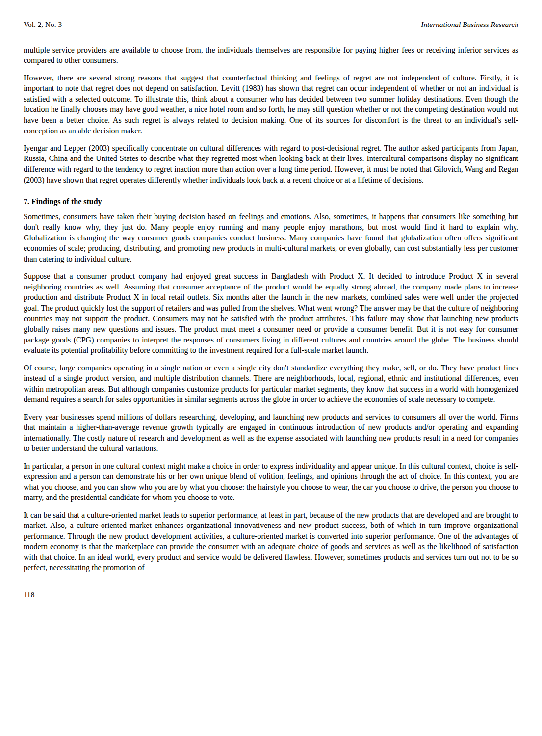Vol. 2, No. 3 International Business Research
multiple service providers are available to choose from, the individuals themselves are responsible for paying higher fees or receiving inferior services as compared to other consumers.
However, there are several strong reasons that suggest that counterfactual thinking and feelings of regret are not independent of culture. Firstly, it is important to note that regret does not depend on satisfaction. Levitt (1983) has shown that regret can occur independent of whether or not an individual is satisfied with a selected outcome. To illustrate this, think about a consumer who has decided between two summer holiday destinations. Even though the location he finally chooses may have good weather, a nice hotel room and so forth, he may still question whether or not the competing destination would not have been a better choice. As such regret is always related to decision making. One of its sources for discomfort is the threat to an individual's self-conception as an able decision maker.
Iyengar and Lepper (2003) specifically concentrate on cultural differences with regard to post-decisional regret. The author asked participants from Japan, Russia, China and the United States to describe what they regretted most when looking back at their lives. Intercultural comparisons display no significant difference with regard to the tendency to regret inaction more than action over a long time period. However, it must be noted that Gilovich, Wang and Regan (2003) have shown that regret operates differently whether individuals look back at a recent choice or at a lifetime of decisions.
7. Findings of the study
Sometimes, consumers have taken their buying decision based on feelings and emotions. Also, sometimes, it happens that consumers like something but don't really know why, they just do. Many people enjoy running and many people enjoy marathons, but most would find it hard to explain why. Globalization is changing the way consumer goods companies conduct business. Many companies have found that globalization often offers significant economies of scale; producing, distributing, and promoting new products in multi-cultural markets, or even globally, can cost substantially less per customer than catering to individual culture.
Suppose that a consumer product company had enjoyed great success in Bangladesh with Product X. It decided to introduce Product X in several neighboring countries as well. Assuming that consumer acceptance of the product would be equally strong abroad, the company made plans to increase production and distribute Product X in local retail outlets. Six months after the launch in the new markets, combined sales were well under the projected goal. The product quickly lost the support of retailers and was pulled from the shelves. What went wrong? The answer may be that the culture of neighboring countries may not support the product. Consumers may not be satisfied with the product attributes. This failure may show that launching new products globally raises many new questions and issues. The product must meet a consumer need or provide a consumer benefit. But it is not easy for consumer package goods (CPG) companies to interpret the responses of consumers living in different cultures and countries around the globe. The business should evaluate its potential profitability before committing to the investment required for a full-scale market launch.
Of course, large companies operating in a single nation or even a single city don't standardize everything they make, sell, or do. They have product lines instead of a single product version, and multiple distribution channels. There are neighborhoods, local, regional, ethnic and institutional differences, even within metropolitan areas. But although companies customize products for particular market segments, they know that success in a world with homogenized demand requires a search for sales opportunities in similar segments across the globe in order to achieve the economies of scale necessary to compete.
Every year businesses spend millions of dollars researching, developing, and launching new products and services to consumers all over the world. Firms that maintain a higher-than-average revenue growth typically are engaged in continuous introduction of new products and/or operating and expanding internationally. The costly nature of research and development as well as the expense associated with launching new products result in a need for companies to better understand the cultural variations.
In particular, a person in one cultural context might make a choice in order to express individuality and appear unique. In this cultural context, choice is self-expression and a person can demonstrate his or her own unique blend of volition, feelings, and opinions through the act of choice. In this context, you are what you choose, and you can show who you are by what you choose: the hairstyle you choose to wear, the car you choose to drive, the person you choose to marry, and the presidential candidate for whom you choose to vote.
It can be said that a culture-oriented market leads to superior performance, at least in part, because of the new products that are developed and are brought to market. Also, a culture-oriented market enhances organizational innovativeness and new product success, both of which in turn improve organizational performance. Through the new product development activities, a culture-oriented market is converted into superior performance. One of the advantages of modern economy is that the marketplace can provide the consumer with an adequate choice of goods and services as well as the likelihood of satisfaction with that choice. In an ideal world, every product and service would be delivered flawless. However, sometimes products and services turn out not to be so perfect, necessitating the promotion of
118